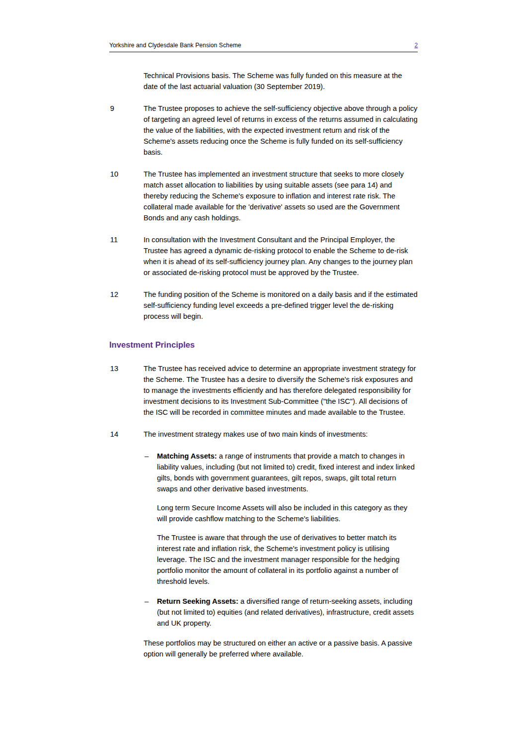Yorkshire and Clydesdale Bank Pension Scheme 2
Technical Provisions basis. The Scheme was fully funded on this measure at the date of the last actuarial valuation (30 September 2019).
9
The Trustee proposes to achieve the self-sufficiency objective above through a policy of targeting an agreed level of returns in excess of the returns assumed in calculating the value of the liabilities, with the expected investment return and risk of the Scheme's assets reducing once the Scheme is fully funded on its self-sufficiency basis.
10
The Trustee has implemented an investment structure that seeks to more closely match asset allocation to liabilities by using suitable assets (see para 14) and thereby reducing the Scheme's exposure to inflation and interest rate risk. The collateral made available for the 'derivative' assets so used are the Government Bonds and any cash holdings.
11
In consultation with the Investment Consultant and the Principal Employer, the Trustee has agreed a dynamic de-risking protocol to enable the Scheme to de-risk when it is ahead of its self-sufficiency journey plan. Any changes to the journey plan or associated de-risking protocol must be approved by the Trustee.
12
The funding position of the Scheme is monitored on a daily basis and if the estimated self-sufficiency funding level exceeds a pre-defined trigger level the de-risking process will begin.
Investment Principles
13
The Trustee has received advice to determine an appropriate investment strategy for the Scheme. The Trustee has a desire to diversify the Scheme's risk exposures and to manage the investments efficiently and has therefore delegated responsibility for investment decisions to its Investment Sub-Committee ("the ISC"). All decisions of the ISC will be recorded in committee minutes and made available to the Trustee.
14
The investment strategy makes use of two main kinds of investments:
Matching Assets: a range of instruments that provide a match to changes in liability values, including (but not limited to) credit, fixed interest and index linked gilts, bonds with government guarantees, gilt repos, swaps, gilt total return swaps and other derivative based investments.
Long term Secure Income Assets will also be included in this category as they will provide cashflow matching to the Scheme's liabilities.
The Trustee is aware that through the use of derivatives to better match its interest rate and inflation risk, the Scheme's investment policy is utilising leverage. The ISC and the investment manager responsible for the hedging portfolio monitor the amount of collateral in its portfolio against a number of threshold levels.
Return Seeking Assets: a diversified range of return-seeking assets, including (but not limited to) equities (and related derivatives), infrastructure, credit assets and UK property.
These portfolios may be structured on either an active or a passive basis. A passive option will generally be preferred where available.